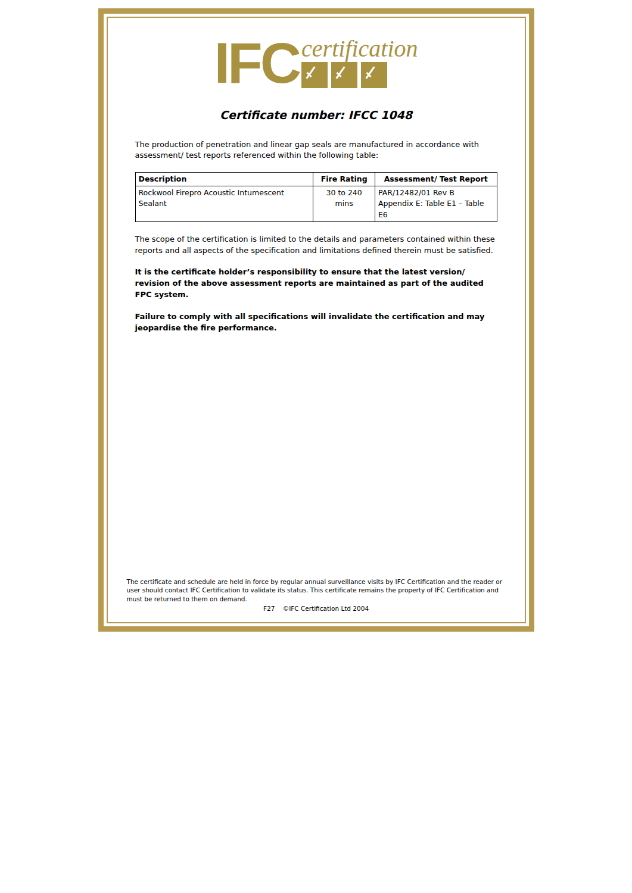IFC certification
Certificate number: IFCC 1048
The production of penetration and linear gap seals are manufactured in accordance with assessment/ test reports referenced within the following table:
| Description | Fire Rating | Assessment/ Test Report |
| --- | --- | --- |
| Rockwool Firepro Acoustic Intumescent Sealant | 30 to 240 mins | PAR/12482/01 Rev B Appendix E: Table E1 – Table E6 |
The scope of the certification is limited to the details and parameters contained within these reports and all aspects of the specification and limitations defined therein must be satisfied.
It is the certificate holder’s responsibility to ensure that the latest version/ revision of the above assessment reports are maintained as part of the audited FPC system.
Failure to comply with all specifications will invalidate the certification and may jeopardise the fire performance.
The certificate and schedule are held in force by regular annual surveillance visits by IFC Certification and the reader or user should contact IFC Certification to validate its status. This certificate remains the property of IFC Certification and must be returned to them on demand.
F27 ©IFC Certification Ltd 2004